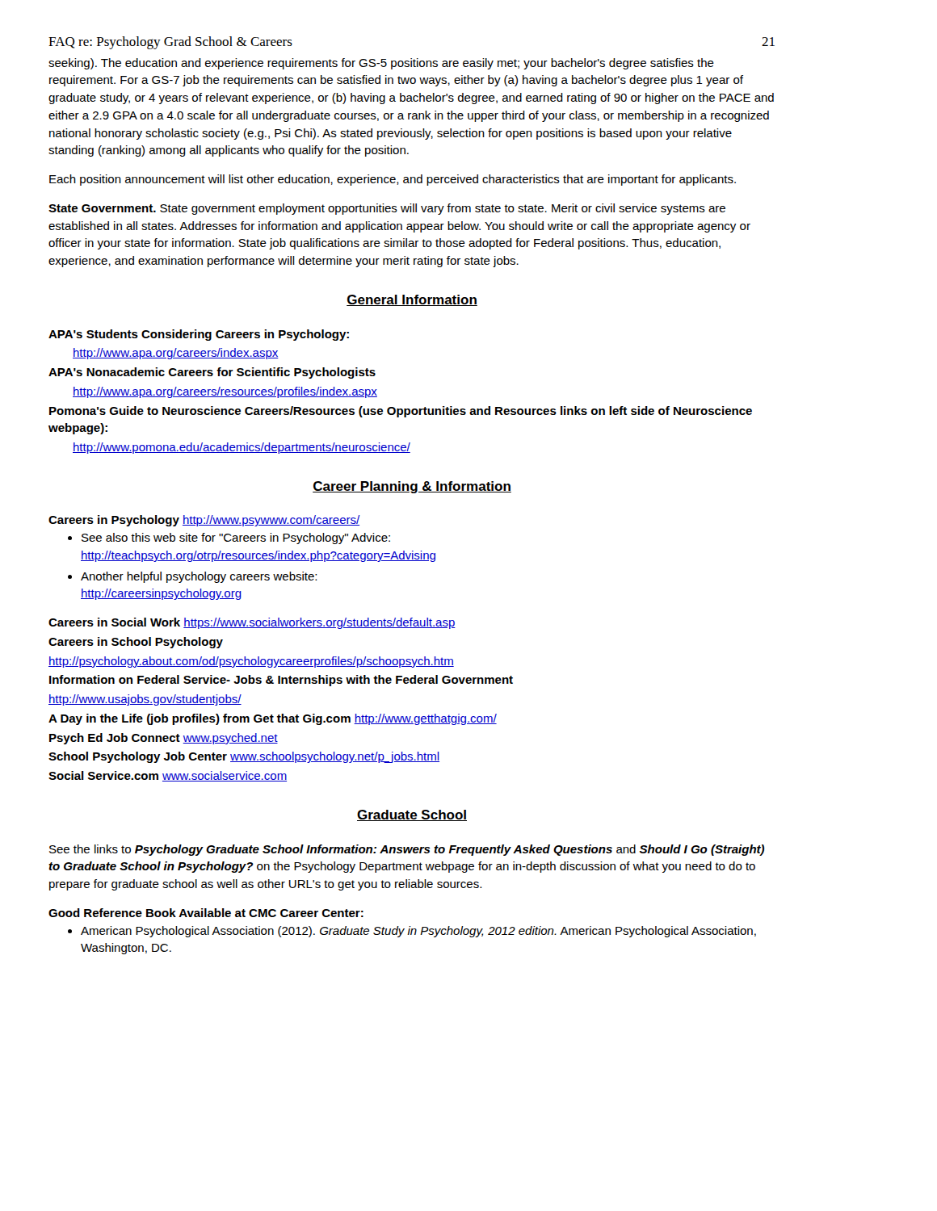FAQ re: Psychology Grad School & Careers 21
seeking). The education and experience requirements for GS-5 positions are easily met; your bachelor's degree satisfies the requirement. For a GS-7 job the requirements can be satisfied in two ways, either by (a) having a bachelor's degree plus 1 year of graduate study, or 4 years of relevant experience, or (b) having a bachelor's degree, and earned rating of 90 or higher on the PACE and either a 2.9 GPA on a 4.0 scale for all undergraduate courses, or a rank in the upper third of your class, or membership in a recognized national honorary scholastic society (e.g., Psi Chi). As stated previously, selection for open positions is based upon your relative standing (ranking) among all applicants who qualify for the position.
Each position announcement will list other education, experience, and perceived characteristics that are important for applicants.
State Government. State government employment opportunities will vary from state to state. Merit or civil service systems are established in all states. Addresses for information and application appear below. You should write or call the appropriate agency or officer in your state for information. State job qualifications are similar to those adopted for Federal positions. Thus, education, experience, and examination performance will determine your merit rating for state jobs.
General Information
APA's Students Considering Careers in Psychology:
http://www.apa.org/careers/index.aspx
APA's Nonacademic Careers for Scientific Psychologists
http://www.apa.org/careers/resources/profiles/index.aspx
Pomona's Guide to Neuroscience Careers/Resources (use Opportunities and Resources links on left side of Neuroscience webpage):
http://www.pomona.edu/academics/departments/neuroscience/
Career Planning & Information
Careers in Psychology http://www.psywww.com/careers/
See also this web site for "Careers in Psychology" Advice:
http://teachpsych.org/otrp/resources/index.php?category=Advising
Another helpful psychology careers website:
http://careersinpsychology.org
Careers in Social Work https://www.socialworkers.org/students/default.asp
Careers in School Psychology
http://psychology.about.com/od/psychologycareerprofiles/p/schoopsych.htm
Information on Federal Service- Jobs & Internships with the Federal Government
http://www.usajobs.gov/studentjobs/
A Day in the Life (job profiles) from Get that Gig.com http://www.getthatgig.com/
Psych Ed Job Connect www.psyched.net
School Psychology Job Center www.schoolpsychology.net/p_jobs.html
Social Service.com www.socialservice.com
Graduate School
See the links to Psychology Graduate School Information: Answers to Frequently Asked Questions and Should I Go (Straight) to Graduate School in Psychology? on the Psychology Department webpage for an in-depth discussion of what you need to do to prepare for graduate school as well as other URL's to get you to reliable sources.
Good Reference Book Available at CMC Career Center:
American Psychological Association (2012). Graduate Study in Psychology, 2012 edition. American Psychological Association, Washington, DC.